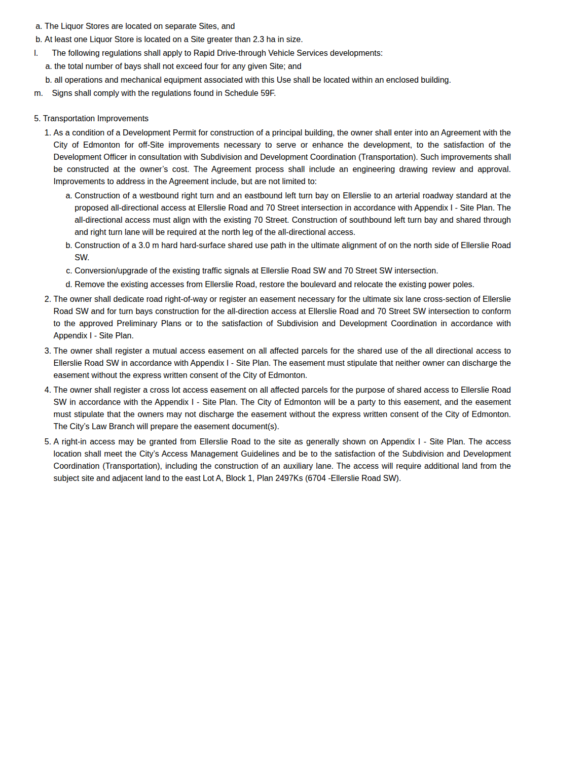The Liquor Stores are located on separate Sites, and
At least one Liquor Store is located on a Site greater than 2.3 ha in size.
l. The following regulations shall apply to Rapid Drive-through Vehicle Services developments:
the total number of bays shall not exceed four for any given Site; and
all operations and mechanical equipment associated with this Use shall be located within an enclosed building.
m. Signs shall comply with the regulations found in Schedule 59F.
5. Transportation Improvements
As a condition of a Development Permit for construction of a principal building, the owner shall enter into an Agreement with the City of Edmonton for off-Site improvements necessary to serve or enhance the development, to the satisfaction of the Development Officer in consultation with Subdivision and Development Coordination (Transportation). Such improvements shall be constructed at the owner’s cost. The Agreement process shall include an engineering drawing review and approval. Improvements to address in the Agreement include, but are not limited to:
Construction of a westbound right turn and an eastbound left turn bay on Ellerslie to an arterial roadway standard at the proposed all-directional access at Ellerslie Road and 70 Street intersection in accordance with Appendix I - Site Plan. The all-directional access must align with the existing 70 Street. Construction of southbound left turn bay and shared through and right turn lane will be required at the north leg of the all-directional access.
Construction of a 3.0 m hard hard-surface shared use path in the ultimate alignment of on the north side of Ellerslie Road SW.
Conversion/upgrade of the existing traffic signals at Ellerslie Road SW and 70 Street SW intersection.
Remove the existing accesses from Ellerslie Road, restore the boulevard and relocate the existing power poles.
The owner shall dedicate road right-of-way or register an easement necessary for the ultimate six lane cross-section of Ellerslie Road SW and for turn bays construction for the all-direction access at Ellerslie Road and 70 Street SW intersection to conform to the approved Preliminary Plans or to the satisfaction of Subdivision and Development Coordination in accordance with Appendix I - Site Plan.
The owner shall register a mutual access easement on all affected parcels for the shared use of the all directional access to Ellerslie Road SW in accordance with Appendix I - Site Plan. The easement must stipulate that neither owner can discharge the easement without the express written consent of the City of Edmonton.
The owner shall register a cross lot access easement on all affected parcels for the purpose of shared access to Ellerslie Road SW in accordance with the Appendix I - Site Plan. The City of Edmonton will be a party to this easement, and the easement must stipulate that the owners may not discharge the easement without the express written consent of the City of Edmonton. The City’s Law Branch will prepare the easement document(s).
A right-in access may be granted from Ellerslie Road to the site as generally shown on Appendix I - Site Plan. The access location shall meet the City’s Access Management Guidelines and be to the satisfaction of the Subdivision and Development Coordination (Transportation), including the construction of an auxiliary lane. The access will require additional land from the subject site and adjacent land to the east Lot A, Block 1, Plan 2497Ks (6704 -Ellerslie Road SW).